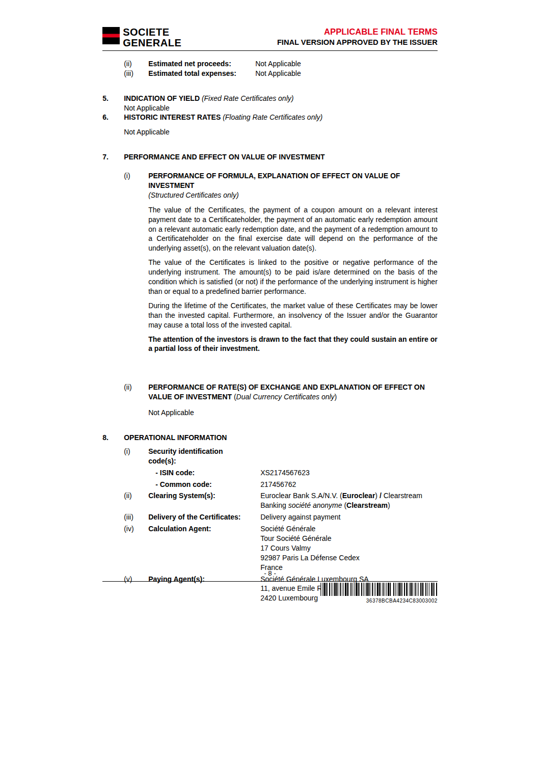SOCIETE
GENERALE
APPLICABLE FINAL TERMS
FINAL VERSION APPROVED BY THE ISSUER
| | (ii) | Estimated net proceeds: | Not Applicable |
| | (iii) | Estimated total expenses: | Not Applicable |
| 5. | INDICATION OF YIELD (Fixed Rate Certificates only) Not Applicable |
| 6. | HISTORIC INTEREST RATES (Floating Rate Certificates only) |
Not Applicable
| 7. | PERFORMANCE AND EFFECT ON VALUE OF INVESTMENT |
| | (i) | PERFORMANCE OF FORMULA, EXPLANATION OF EFFECT ON VALUE OF INVESTMENT (Structured Certificates only) |
The value of the Certificates, the payment of a coupon amount on a relevant interest payment date to a Certificateholder, the payment of an automatic early redemption amount on a relevant automatic early redemption date, and the payment of a redemption amount to a Certificateholder on the final exercise date will depend on the performance of the underlying asset(s), on the relevant valuation date(s).
The value of the Certificates is linked to the positive or negative performance of the underlying instrument. The amount(s) to be paid is/are determined on the basis of the condition which is satisfied (or not) if the performance of the underlying instrument is higher than or equal to a predefined barrier performance.
During the lifetime of the Certificates, the market value of these Certificates may be lower than the invested capital. Furthermore, an insolvency of the Issuer and/or the Guarantor may cause a total loss of the invested capital.
The attention of the investors is drawn to the fact that they could sustain an entire or a partial loss of their investment.
| | (ii) | PERFORMANCE OF RATE(S) OF EXCHANGE AND EXPLANATION OF EFFECT ON VALUE OF INVESTMENT ( Dual Currency Certificates only ) |
Not Applicable
| 8. | OPERATIONAL INFORMATION |
| | (i) | Security identification code(s): | |
| | | - ISIN code: | XS2174567623 |
| | | - Common code: | 217456762 |
| | (ii) | Clearing System(s): | Euroclear Bank S.A/N.V. ( Euroclear ) / Clearstream Banking société anonyme ( Clearstream ) |
| | (iii) | Delivery of the Certificates: | Delivery against payment |
| | (iv) | Calculation Agent: | Société Générale Tour Société Générale 17 Cours Valmy 92987 Paris La Défense Cedex France |
| | (v) | Paying Agent(s): | Société Générale Luxembourg SA 11, avenue Emile Reuter 2420 Luxembourg |
- 8 -
36378BCBA4234C83003002